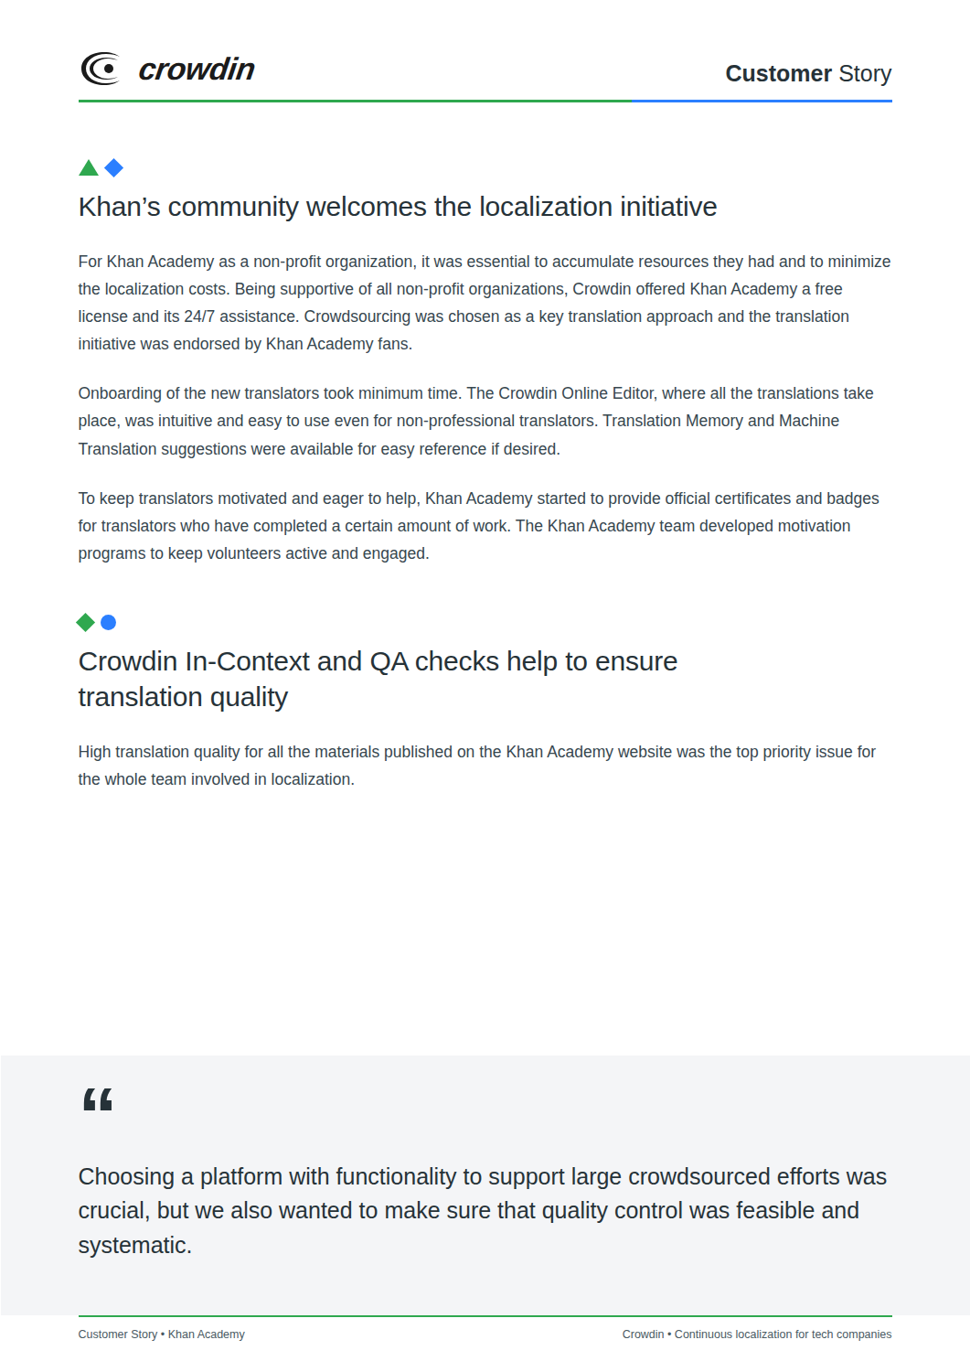crowdin
Customer Story
Khan’s community welcomes the localization initiative
For Khan Academy as a non-profit organization, it was essential to accumulate resources they had and to minimize the localization costs. Being supportive of all non-profit organizations, Crowdin offered Khan Academy a free license and its 24/7 assistance. Crowdsourcing was chosen as a key translation approach and the translation initiative was endorsed by Khan Academy fans.
Onboarding of the new translators took minimum time. The Crowdin Online Editor, where all the translations take place, was intuitive and easy to use even for non-professional translators. Translation Memory and Machine Translation suggestions were available for easy reference if desired.
To keep translators motivated and eager to help, Khan Academy started to provide official certificates and badges for translators who have completed a certain amount of work. The Khan Academy team developed motivation programs to keep volunteers active and engaged.
Crowdin In-Context and QA checks help to ensure
translation quality
High translation quality for all the materials published on the Khan Academy website was the top priority issue for the whole team involved in localization.
“
Choosing a platform with functionality to support large crowdsourced efforts was crucial, but we also wanted to make sure that quality control was feasible and systematic.
Customer Story • Khan Academy Crowdin • Continuous localization for tech companies